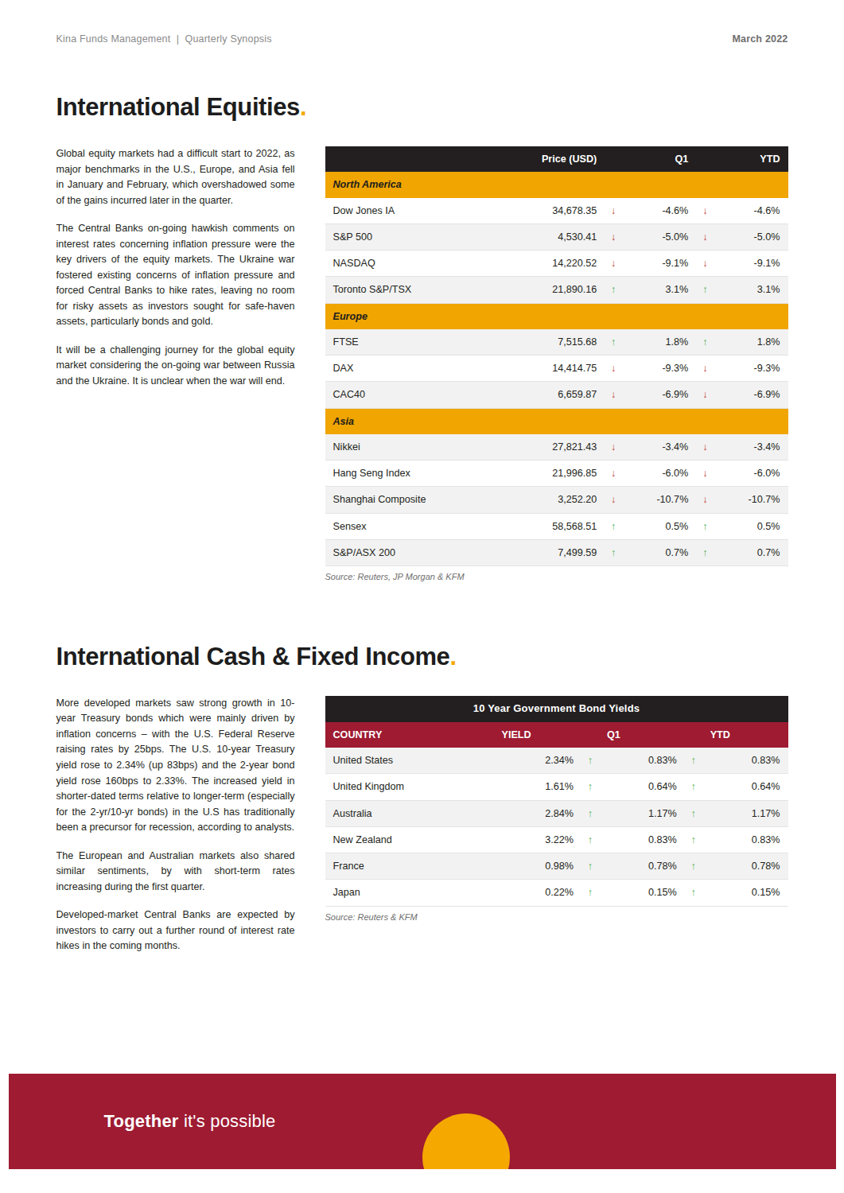Kina Funds Management | Quarterly Synopsis
March 2022
International Equities.
Global equity markets had a difficult start to 2022, as major benchmarks in the U.S., Europe, and Asia fell in January and February, which overshadowed some of the gains incurred later in the quarter.
The Central Banks on-going hawkish comments on interest rates concerning inflation pressure were the key drivers of the equity markets. The Ukraine war fostered existing concerns of inflation pressure and forced Central Banks to hike rates, leaving no room for risky assets as investors sought for safe-haven assets, particularly bonds and gold.
It will be a challenging journey for the global equity market considering the on-going war between Russia and the Ukraine. It is unclear when the war will end.
| | Price (USD) | | Q1 | | YTD |
| --- | --- | --- | --- | --- | --- |
| North America |
| Dow Jones IA | 34,678.35 | ↓ | -4.6% | ↓ | -4.6% |
| S&P 500 | 4,530.41 | ↓ | -5.0% | ↓ | -5.0% |
| NASDAQ | 14,220.52 | ↓ | -9.1% | ↓ | -9.1% |
| Toronto S&P/TSX | 21,890.16 | ↑ | 3.1% | ↑ | 3.1% |
| Europe |
| FTSE | 7,515.68 | ↑ | 1.8% | ↑ | 1.8% |
| DAX | 14,414.75 | ↓ | -9.3% | ↓ | -9.3% |
| CAC40 | 6,659.87 | ↓ | -6.9% | ↓ | -6.9% |
| Asia |
| Nikkei | 27,821.43 | ↓ | -3.4% | ↓ | -3.4% |
| Hang Seng Index | 21,996.85 | ↓ | -6.0% | ↓ | -6.0% |
| Shanghai Composite | 3,252.20 | ↓ | -10.7% | ↓ | -10.7% |
| Sensex | 58,568.51 | ↑ | 0.5% | ↑ | 0.5% |
| S&P/ASX 200 | 7,499.59 | ↑ | 0.7% | ↑ | 0.7% |
Source: Reuters, JP Morgan & KFM
International Cash & Fixed Income.
More developed markets saw strong growth in 10-year Treasury bonds which were mainly driven by inflation concerns – with the U.S. Federal Reserve raising rates by 25bps. The U.S. 10-year Treasury yield rose to 2.34% (up 83bps) and the 2-year bond yield rose 160bps to 2.33%. The increased yield in shorter-dated terms relative to longer-term (especially for the 2-yr/10-yr bonds) in the U.S has traditionally been a precursor for recession, according to analysts.
The European and Australian markets also shared similar sentiments, by with short-term rates increasing during the first quarter.
Developed-market Central Banks are expected by investors to carry out a further round of interest rate hikes in the coming months.
10 Year Government Bond Yields
| COUNTRY | YIELD | | Q1 | | YTD |
| --- | --- | --- | --- | --- | --- |
| United States | 2.34% | ↑ | 0.83% | ↑ | 0.83% |
| United Kingdom | 1.61% | ↑ | 0.64% | ↑ | 0.64% |
| Australia | 2.84% | ↑ | 1.17% | ↑ | 1.17% |
| New Zealand | 3.22% | ↑ | 0.83% | ↑ | 0.83% |
| France | 0.98% | ↑ | 0.78% | ↑ | 0.78% |
| Japan | 0.22% | ↑ | 0.15% | ↑ | 0.15% |
Source: Reuters & KFM
Together it's possible